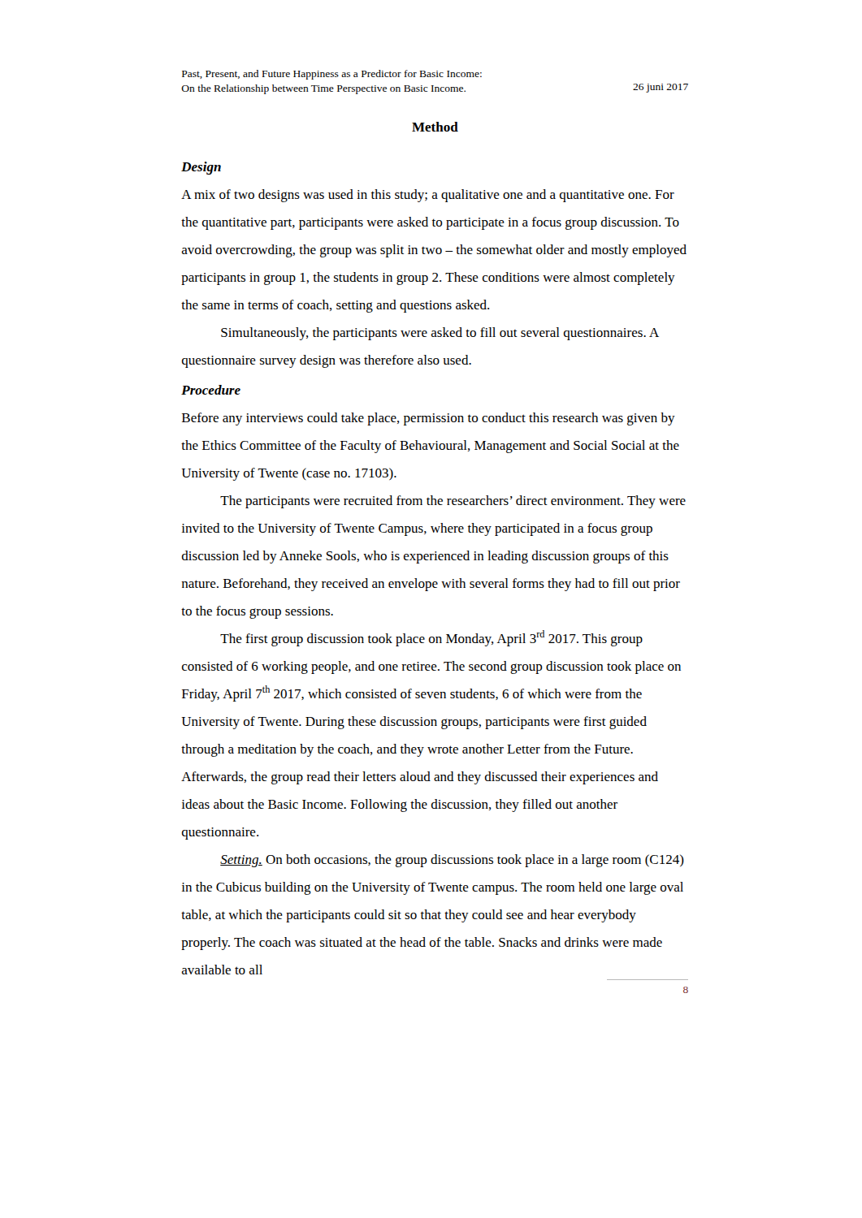Past, Present, and Future Happiness as a Predictor for Basic Income:
On the Relationship between Time Perspective on Basic Income.
26 juni 2017
Method
Design
A mix of two designs was used in this study; a qualitative one and a quantitative one. For the quantitative part, participants were asked to participate in a focus group discussion. To avoid overcrowding, the group was split in two – the somewhat older and mostly employed participants in group 1, the students in group 2. These conditions were almost completely the same in terms of coach, setting and questions asked.
Simultaneously, the participants were asked to fill out several questionnaires. A questionnaire survey design was therefore also used.
Procedure
Before any interviews could take place, permission to conduct this research was given by the Ethics Committee of the Faculty of Behavioural, Management and Social Social at the University of Twente (case no. 17103).
The participants were recruited from the researchers’ direct environment. They were invited to the University of Twente Campus, where they participated in a focus group discussion led by Anneke Sools, who is experienced in leading discussion groups of this nature. Beforehand, they received an envelope with several forms they had to fill out prior to the focus group sessions.
The first group discussion took place on Monday, April 3rd 2017. This group consisted of 6 working people, and one retiree. The second group discussion took place on Friday, April 7th 2017, which consisted of seven students, 6 of which were from the University of Twente. During these discussion groups, participants were first guided through a meditation by the coach, and they wrote another Letter from the Future. Afterwards, the group read their letters aloud and they discussed their experiences and ideas about the Basic Income. Following the discussion, they filled out another questionnaire.
Setting. On both occasions, the group discussions took place in a large room (C124) in the Cubicus building on the University of Twente campus. The room held one large oval table, at which the participants could sit so that they could see and hear everybody properly. The coach was situated at the head of the table. Snacks and drinks were made available to all
8